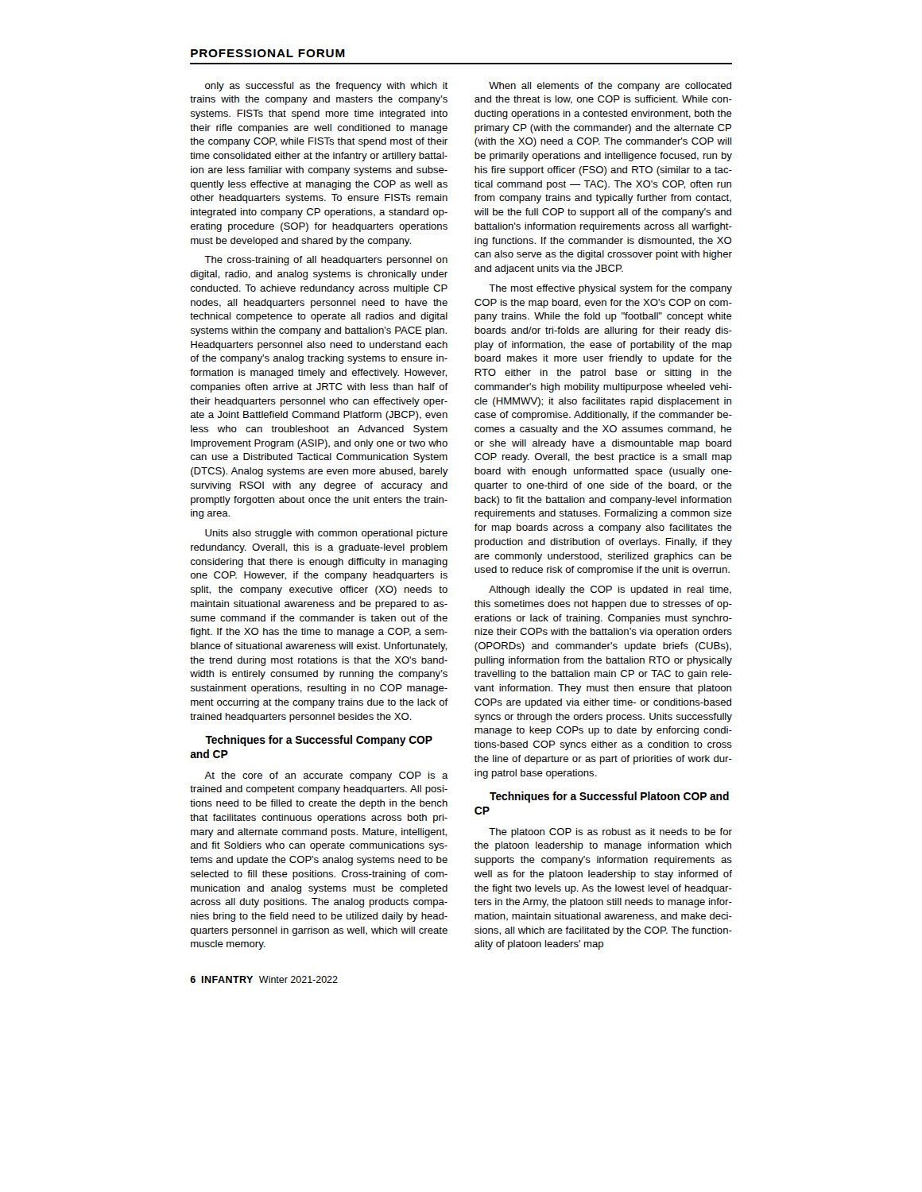PROFESSIONAL FORUM
only as successful as the frequency with which it trains with the company and masters the company's systems. FISTs that spend more time integrated into their rifle companies are well conditioned to manage the company COP, while FISTs that spend most of their time consolidated either at the infantry or artillery battalion are less familiar with company systems and subsequently less effective at managing the COP as well as other headquarters systems. To ensure FISTs remain integrated into company CP operations, a standard operating procedure (SOP) for headquarters operations must be developed and shared by the company.
The cross-training of all headquarters personnel on digital, radio, and analog systems is chronically under conducted. To achieve redundancy across multiple CP nodes, all headquarters personnel need to have the technical competence to operate all radios and digital systems within the company and battalion's PACE plan. Headquarters personnel also need to understand each of the company's analog tracking systems to ensure information is managed timely and effectively. However, companies often arrive at JRTC with less than half of their headquarters personnel who can effectively operate a Joint Battlefield Command Platform (JBCP), even less who can troubleshoot an Advanced System Improvement Program (ASIP), and only one or two who can use a Distributed Tactical Communication System (DTCS). Analog systems are even more abused, barely surviving RSOI with any degree of accuracy and promptly forgotten about once the unit enters the training area.
Units also struggle with common operational picture redundancy. Overall, this is a graduate-level problem considering that there is enough difficulty in managing one COP. However, if the company headquarters is split, the company executive officer (XO) needs to maintain situational awareness and be prepared to assume command if the commander is taken out of the fight. If the XO has the time to manage a COP, a semblance of situational awareness will exist. Unfortunately, the trend during most rotations is that the XO's bandwidth is entirely consumed by running the company's sustainment operations, resulting in no COP management occurring at the company trains due to the lack of trained headquarters personnel besides the XO.
Techniques for a Successful Company COP and CP
At the core of an accurate company COP is a trained and competent company headquarters. All positions need to be filled to create the depth in the bench that facilitates continuous operations across both primary and alternate command posts. Mature, intelligent, and fit Soldiers who can operate communications systems and update the COP's analog systems need to be selected to fill these positions. Cross-training of communication and analog systems must be completed across all duty positions. The analog products companies bring to the field need to be utilized daily by headquarters personnel in garrison as well, which will create muscle memory.
When all elements of the company are collocated and the threat is low, one COP is sufficient. While conducting operations in a contested environment, both the primary CP (with the commander) and the alternate CP (with the XO) need a COP. The commander's COP will be primarily operations and intelligence focused, run by his fire support officer (FSO) and RTO (similar to a tactical command post — TAC). The XO's COP, often run from company trains and typically further from contact, will be the full COP to support all of the company's and battalion's information requirements across all warfighting functions. If the commander is dismounted, the XO can also serve as the digital crossover point with higher and adjacent units via the JBCP.
The most effective physical system for the company COP is the map board, even for the XO's COP on company trains. While the fold up "football" concept white boards and/or tri-folds are alluring for their ready display of information, the ease of portability of the map board makes it more user friendly to update for the RTO either in the patrol base or sitting in the commander's high mobility multipurpose wheeled vehicle (HMMWV); it also facilitates rapid displacement in case of compromise. Additionally, if the commander becomes a casualty and the XO assumes command, he or she will already have a dismountable map board COP ready. Overall, the best practice is a small map board with enough unformatted space (usually one-quarter to one-third of one side of the board, or the back) to fit the battalion and company-level information requirements and statuses. Formalizing a common size for map boards across a company also facilitates the production and distribution of overlays. Finally, if they are commonly understood, sterilized graphics can be used to reduce risk of compromise if the unit is overrun.
Although ideally the COP is updated in real time, this sometimes does not happen due to stresses of operations or lack of training. Companies must synchronize their COPs with the battalion's via operation orders (OPORDs) and commander's update briefs (CUBs), pulling information from the battalion RTO or physically travelling to the battalion main CP or TAC to gain relevant information. They must then ensure that platoon COPs are updated via either time- or conditions-based syncs or through the orders process. Units successfully manage to keep COPs up to date by enforcing conditions-based COP syncs either as a condition to cross the line of departure or as part of priorities of work during patrol base operations.
Techniques for a Successful Platoon COP and CP
The platoon COP is as robust as it needs to be for the platoon leadership to manage information which supports the company's information requirements as well as for the platoon leadership to stay informed of the fight two levels up. As the lowest level of headquarters in the Army, the platoon still needs to manage information, maintain situational awareness, and make decisions, all which are facilitated by the COP. The functionality of platoon leaders' map
6 INFANTRY Winter 2021-2022